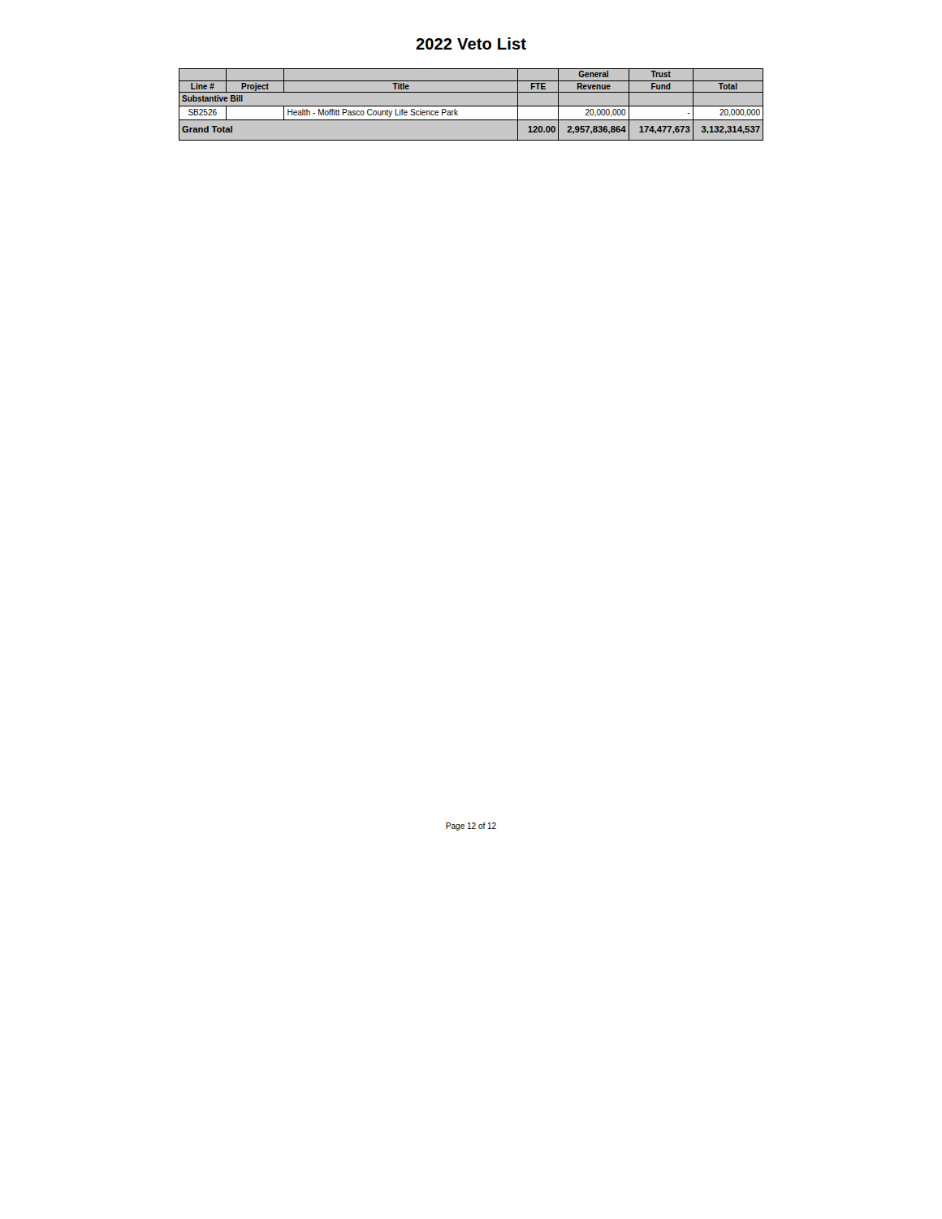2022 Veto List
| | | | | General | Trust | |
| --- | --- | --- | --- | --- | --- | --- |
| Line # | Project | Title | FTE | Revenue | Fund | Total |
| Substantive Bill | | | | |
| SB2526 | | Health - Moffitt Pasco County Life Science Park | | 20,000,000 | - | 20,000,000 |
| Grand Total | 120.00 | 2,957,836,864 | 174,477,673 | 3,132,314,537 |
Page 12 of 12